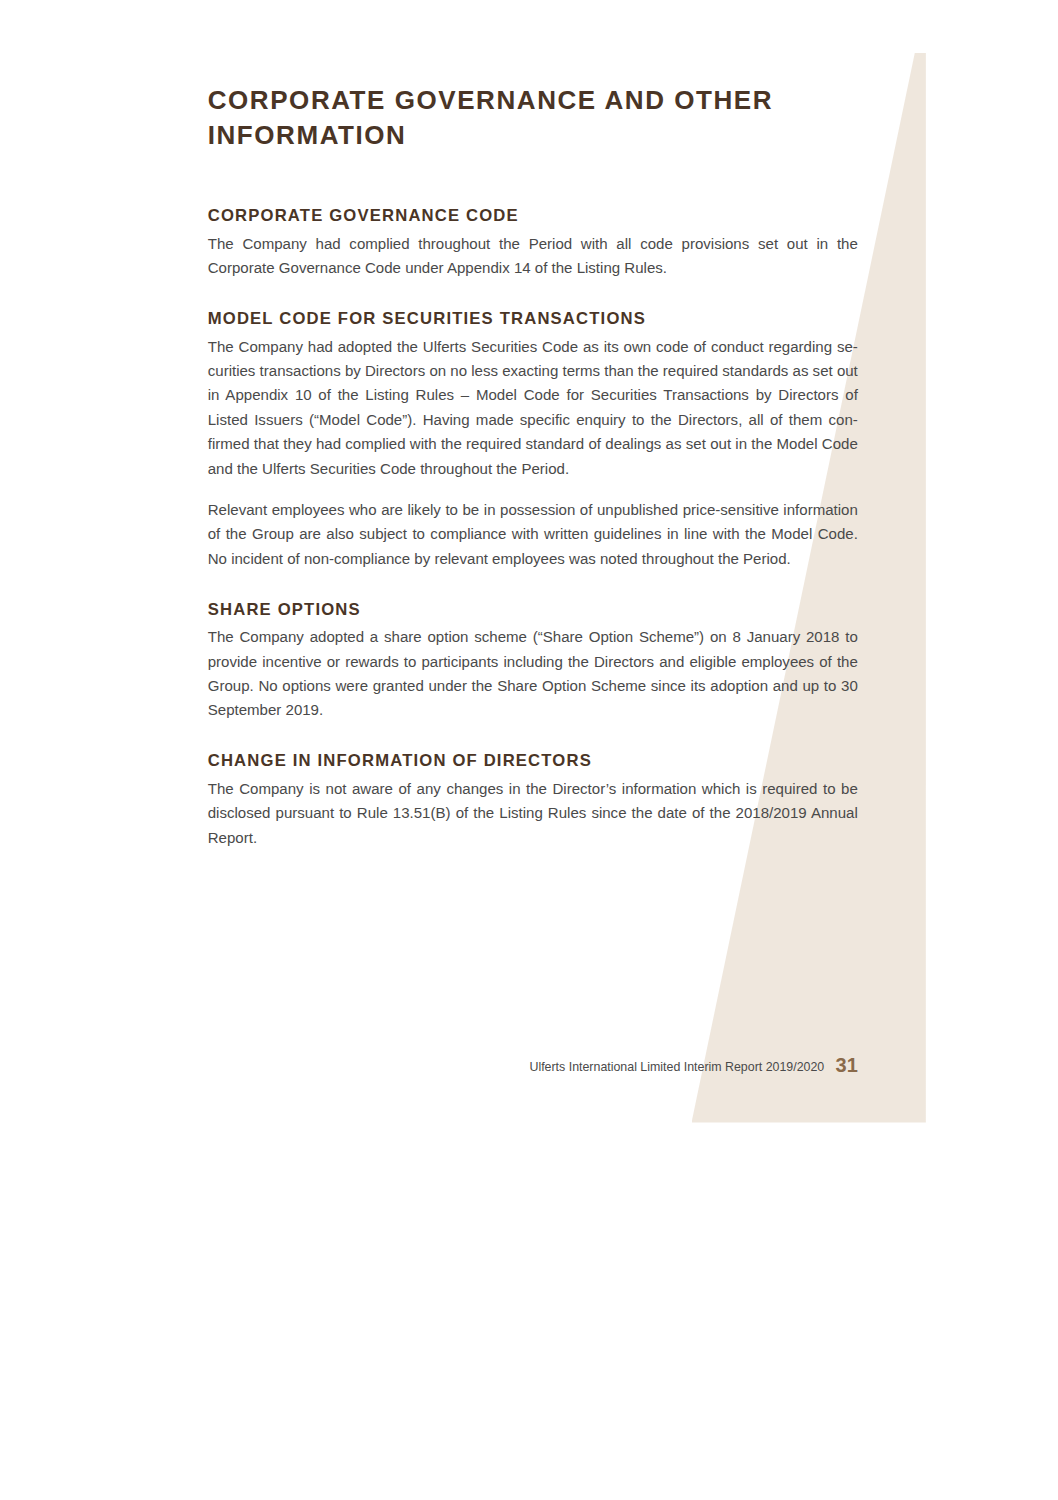Corporate Governance and Other
Information
Corporate Governance Code
The Company had complied throughout the Period with all code provisions set out in the Corporate Governance Code under Appendix 14 of the Listing Rules.
Model Code for Securities Transactions
The Company had adopted the Ulferts Securities Code as its own code of conduct regarding securities transactions by Directors on no less exacting terms than the required standards as set out in Appendix 10 of the Listing Rules – Model Code for Securities Transactions by Directors of Listed Issuers (“Model Code”). Having made specific enquiry to the Directors, all of them confirmed that they had complied with the required standard of dealings as set out in the Model Code and the Ulferts Securities Code throughout the Period.
Relevant employees who are likely to be in possession of unpublished price-sensitive information of the Group are also subject to compliance with written guidelines in line with the Model Code. No incident of non-compliance by relevant employees was noted throughout the Period.
Share Options
The Company adopted a share option scheme (“Share Option Scheme”) on 8 January 2018 to provide incentive or rewards to participants including the Directors and eligible employees of the Group. No options were granted under the Share Option Scheme since its adoption and up to 30 September 2019.
Change in Information of Directors
The Company is not aware of any changes in the Director’s information which is required to be disclosed pursuant to Rule 13.51(B) of the Listing Rules since the date of the 2018/2019 Annual Report.
Ulferts International Limited Interim Report 2019/202031